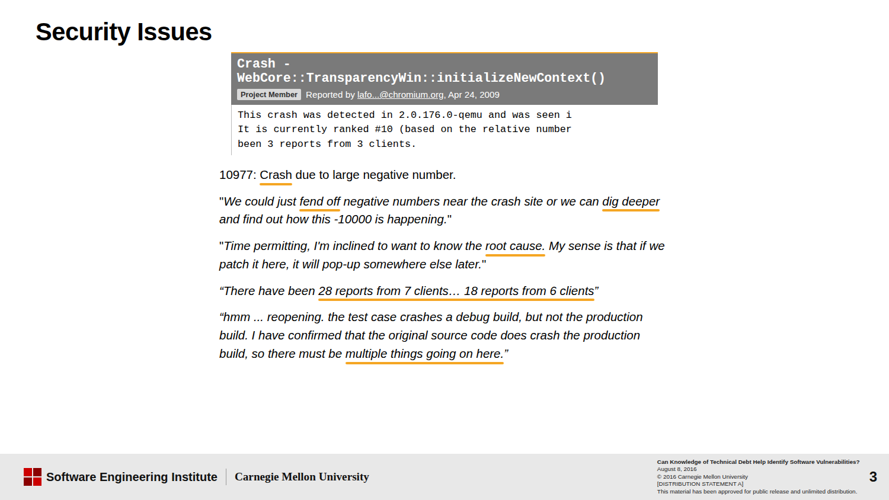Security Issues
Crash - WebCore::TransparencyWin::initializeNewContext()
Project Member Reported by lafo...@chromium.org, Apr 24, 2009
This crash was detected in 2.0.176.0-qemu and was seen i
It is currently ranked #10 (based on the relative number
been 3 reports from 3 clients.
10977: Crash due to large negative number.
"We could just fend off negative numbers near the crash site or we can dig deeper and find out how this -10000 is happening."
"Time permitting, I'm inclined to want to know the root cause. My sense is that if we patch it here, it will pop-up somewhere else later."
“There have been 28 reports from 7 clients… 18 reports from 6 clients”
“hmm ... reopening. the test case crashes a debug build, but not the production build. I have confirmed that the original source code does crash the production build, so there must be multiple things going on here.”
Software Engineering Institute
Carnegie Mellon University
Can Knowledge of Technical Debt Help Identify Software Vulnerabilities?
August 8, 2016
© 2016 Carnegie Mellon University
[DISTRIBUTION STATEMENT A]
This material has been approved for public release and unlimited distribution.
3